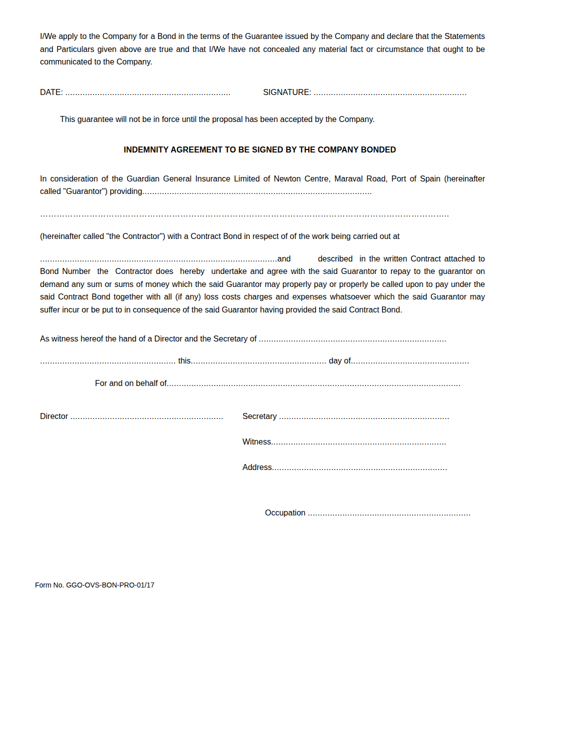I/We apply to the Company for a Bond in the terms of the Guarantee issued by the Company and declare that the Statements and Particulars given above are true and that I/We have not concealed any material fact or circumstance that ought to be communicated to the Company.
DATE: ................................................................... SIGNATURE: ..............................................................
This guarantee will not be in force until the proposal has been accepted by the Company.
INDEMNITY AGREEMENT TO BE SIGNED BY THE COMPANY BONDED
In consideration of the Guardian General Insurance Limited of Newton Centre, Maraval Road, Port of Spain (hereinafter called "Guarantor") providing.............................................................................................
…………………………………………………………………………………………………………………………………..
(hereinafter called "the Contractor") with a Contract Bond in respect of of the work being carried out at
................................................................................................ and described in the written Contract attached to Bond Number the Contractor does hereby undertake and agree with the said Guarantor to repay to the guarantor on demand any sum or sums of money which the said Guarantor may properly pay or properly be called upon to pay under the said Contract Bond together with all (if any) loss costs charges and expenses whatsoever which the said Guarantor may suffer incur or be put to in consequence of the said Guarantor having provided the said Contract Bond.
As witness hereof the hand of a Director and the Secretary of ............................................................................ ....................................................... this....................................................... day of................................................ For and on behalf of.......................................................................................................................
| Director .............................................................. | Secretary ..................................................................... |
| | Witness ....................................................................... |
| | Address ....................................................................... |
Occupation ..................................................................
Form No. GGO-OVS-BON-PRO-01/17